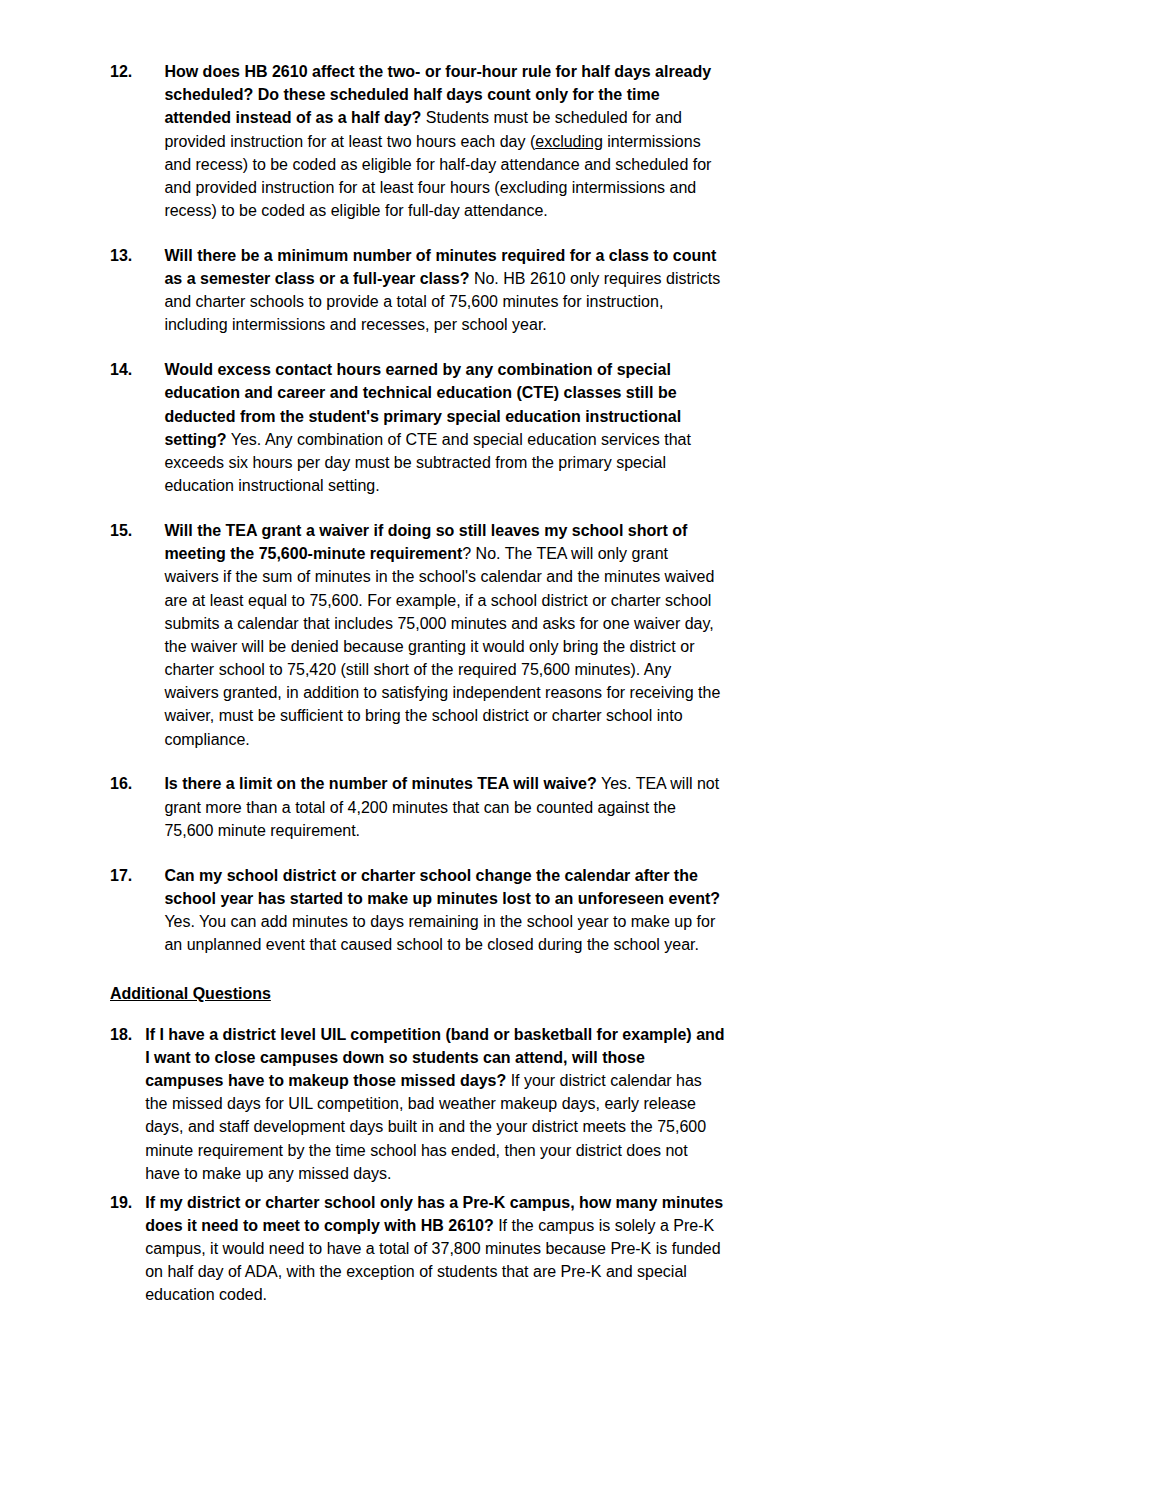12. How does HB 2610 affect the two- or four-hour rule for half days already scheduled? Do these scheduled half days count only for the time attended instead of as a half day? Students must be scheduled for and provided instruction for at least two hours each day (excluding intermissions and recess) to be coded as eligible for half-day attendance and scheduled for and provided instruction for at least four hours (excluding intermissions and recess) to be coded as eligible for full-day attendance.
13. Will there be a minimum number of minutes required for a class to count as a semester class or a full-year class? No. HB 2610 only requires districts and charter schools to provide a total of 75,600 minutes for instruction, including intermissions and recesses, per school year.
14. Would excess contact hours earned by any combination of special education and career and technical education (CTE) classes still be deducted from the student's primary special education instructional setting? Yes. Any combination of CTE and special education services that exceeds six hours per day must be subtracted from the primary special education instructional setting.
15. Will the TEA grant a waiver if doing so still leaves my school short of meeting the 75,600-minute requirement? No. The TEA will only grant waivers if the sum of minutes in the school's calendar and the minutes waived are at least equal to 75,600. For example, if a school district or charter school submits a calendar that includes 75,000 minutes and asks for one waiver day, the waiver will be denied because granting it would only bring the district or charter school to 75,420 (still short of the required 75,600 minutes). Any waivers granted, in addition to satisfying independent reasons for receiving the waiver, must be sufficient to bring the school district or charter school into compliance.
16. Is there a limit on the number of minutes TEA will waive? Yes. TEA will not grant more than a total of 4,200 minutes that can be counted against the 75,600 minute requirement.
17. Can my school district or charter school change the calendar after the school year has started to make up minutes lost to an unforeseen event? Yes. You can add minutes to days remaining in the school year to make up for an unplanned event that caused school to be closed during the school year.
Additional Questions
18. If I have a district level UIL competition (band or basketball for example) and I want to close campuses down so students can attend, will those campuses have to makeup those missed days? If your district calendar has the missed days for UIL competition, bad weather makeup days, early release days, and staff development days built in and the your district meets the 75,600 minute requirement by the time school has ended, then your district does not have to make up any missed days.
19. If my district or charter school only has a Pre-K campus, how many minutes does it need to meet to comply with HB 2610? If the campus is solely a Pre-K campus, it would need to have a total of 37,800 minutes because Pre-K is funded on half day of ADA, with the exception of students that are Pre-K and special education coded.